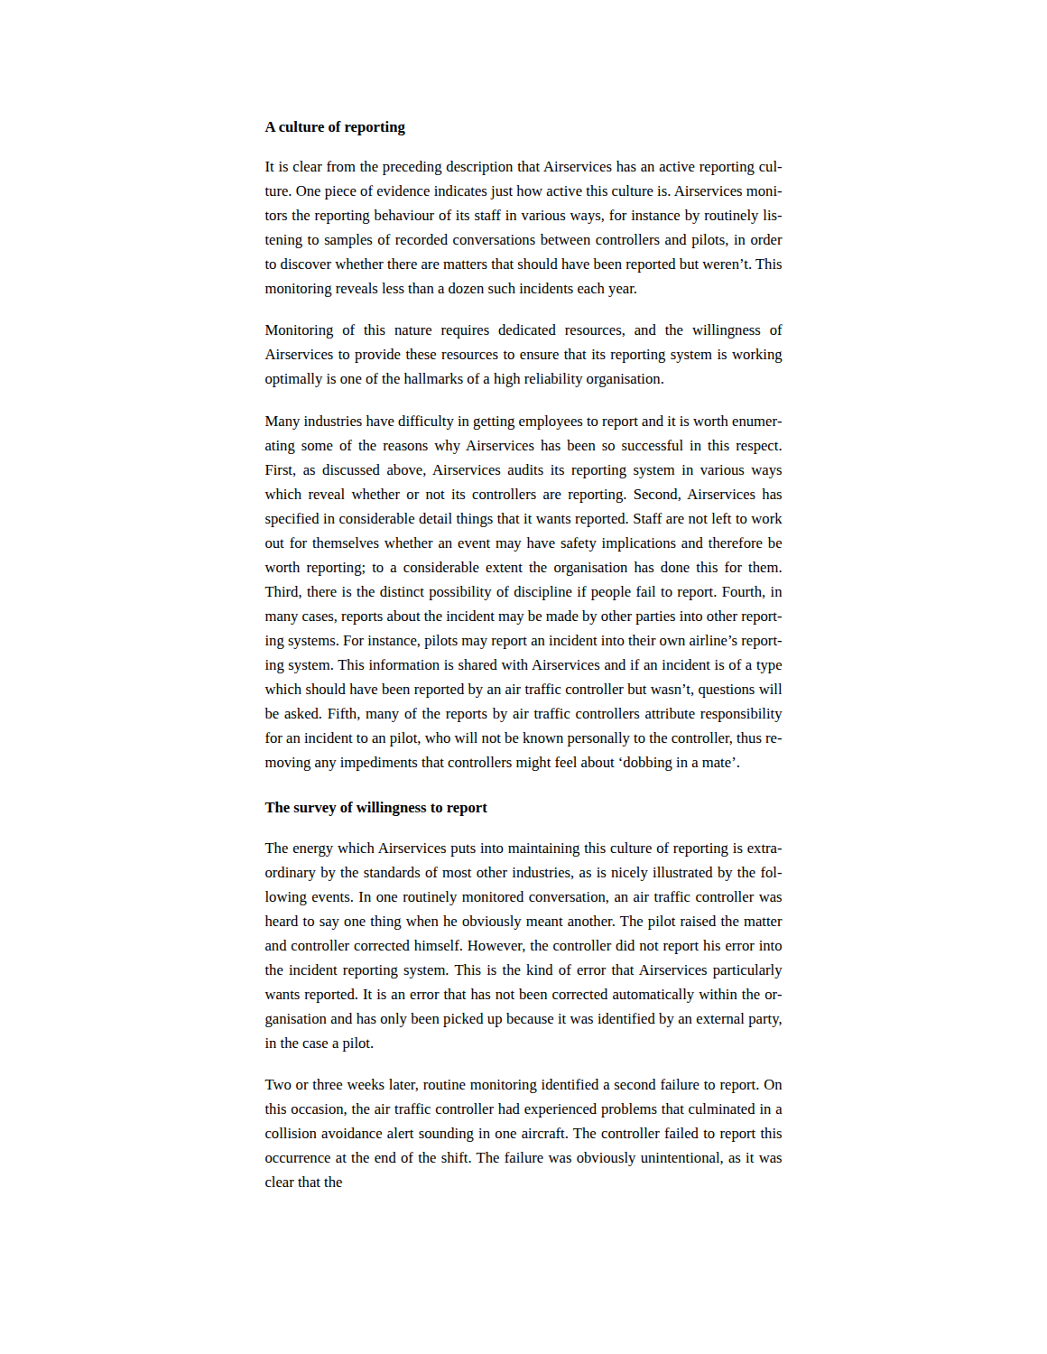A culture of reporting
It is clear from the preceding description that Airservices has an active reporting culture. One piece of evidence indicates just how active this culture is. Airservices monitors the reporting behaviour of its staff in various ways, for instance by routinely listening to samples of recorded conversations between controllers and pilots, in order to discover whether there are matters that should have been reported but weren’t. This monitoring reveals less than a dozen such incidents each year.
Monitoring of this nature requires dedicated resources, and the willingness of Airservices to provide these resources to ensure that its reporting system is working optimally is one of the hallmarks of a high reliability organisation.
Many industries have difficulty in getting employees to report and it is worth enumerating some of the reasons why Airservices has been so successful in this respect. First, as discussed above, Airservices audits its reporting system in various ways which reveal whether or not its controllers are reporting. Second, Airservices has specified in considerable detail things that it wants reported. Staff are not left to work out for themselves whether an event may have safety implications and therefore be worth reporting; to a considerable extent the organisation has done this for them. Third, there is the distinct possibility of discipline if people fail to report. Fourth, in many cases, reports about the incident may be made by other parties into other reporting systems. For instance, pilots may report an incident into their own airline’s reporting system. This information is shared with Airservices and if an incident is of a type which should have been reported by an air traffic controller but wasn’t, questions will be asked. Fifth, many of the reports by air traffic controllers attribute responsibility for an incident to an pilot, who will not be known personally to the controller, thus removing any impediments that controllers might feel about ‘dobbing in a mate’.
The survey of willingness to report
The energy which Airservices puts into maintaining this culture of reporting is extraordinary by the standards of most other industries, as is nicely illustrated by the following events. In one routinely monitored conversation, an air traffic controller was heard to say one thing when he obviously meant another. The pilot raised the matter and controller corrected himself. However, the controller did not report his error into the incident reporting system. This is the kind of error that Airservices particularly wants reported. It is an error that has not been corrected automatically within the organisation and has only been picked up because it was identified by an external party, in the case a pilot.
Two or three weeks later, routine monitoring identified a second failure to report. On this occasion, the air traffic controller had experienced problems that culminated in a collision avoidance alert sounding in one aircraft. The controller failed to report this occurrence at the end of the shift. The failure was obviously unintentional, as it was clear that the